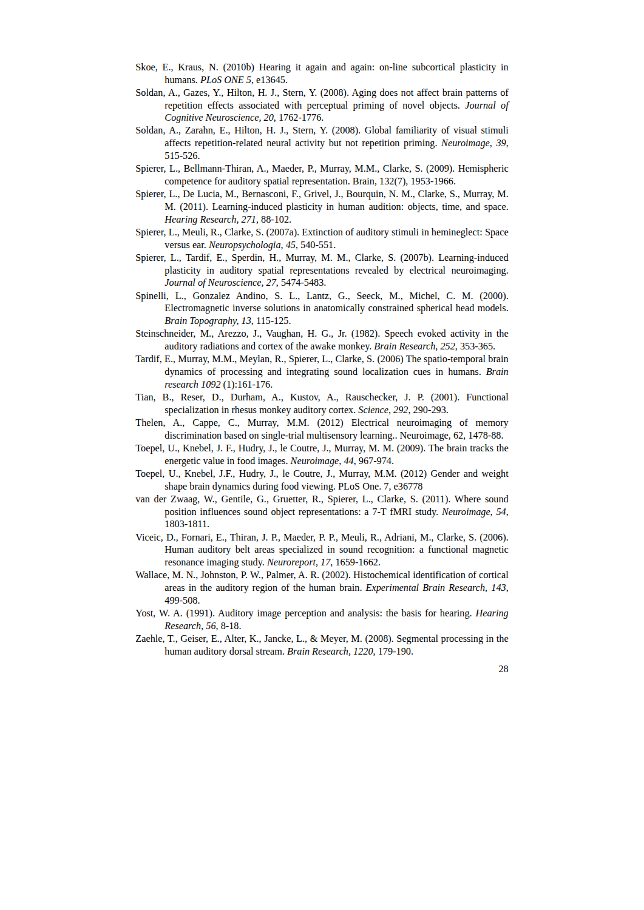Skoe, E., Kraus, N. (2010b) Hearing it again and again: on-line subcortical plasticity in humans. PLoS ONE 5, e13645.
Soldan, A., Gazes, Y., Hilton, H. J., Stern, Y. (2008). Aging does not affect brain patterns of repetition effects associated with perceptual priming of novel objects. Journal of Cognitive Neuroscience, 20, 1762-1776.
Soldan, A., Zarahn, E., Hilton, H. J., Stern, Y. (2008). Global familiarity of visual stimuli affects repetition-related neural activity but not repetition priming. Neuroimage, 39, 515-526.
Spierer, L., Bellmann-Thiran, A., Maeder, P., Murray, M.M., Clarke, S. (2009). Hemispheric competence for auditory spatial representation. Brain, 132(7), 1953-1966.
Spierer, L., De Lucia, M., Bernasconi, F., Grivel, J., Bourquin, N. M., Clarke, S., Murray, M. M. (2011). Learning-induced plasticity in human audition: objects, time, and space. Hearing Research, 271, 88-102.
Spierer, L., Meuli, R., Clarke, S. (2007a). Extinction of auditory stimuli in hemineglect: Space versus ear. Neuropsychologia, 45, 540-551.
Spierer, L., Tardif, E., Sperdin, H., Murray, M. M., Clarke, S. (2007b). Learning-induced plasticity in auditory spatial representations revealed by electrical neuroimaging. Journal of Neuroscience, 27, 5474-5483.
Spinelli, L., Gonzalez Andino, S. L., Lantz, G., Seeck, M., Michel, C. M. (2000). Electromagnetic inverse solutions in anatomically constrained spherical head models. Brain Topography, 13, 115-125.
Steinschneider, M., Arezzo, J., Vaughan, H. G., Jr. (1982). Speech evoked activity in the auditory radiations and cortex of the awake monkey. Brain Research, 252, 353-365.
Tardif, E., Murray, M.M., Meylan, R., Spierer, L., Clarke, S. (2006) The spatio-temporal brain dynamics of processing and integrating sound localization cues in humans. Brain research 1092 (1):161-176.
Tian, B., Reser, D., Durham, A., Kustov, A., Rauschecker, J. P. (2001). Functional specialization in rhesus monkey auditory cortex. Science, 292, 290-293.
Thelen, A., Cappe, C., Murray, M.M. (2012) Electrical neuroimaging of memory discrimination based on single-trial multisensory learning.. Neuroimage, 62, 1478-88.
Toepel, U., Knebel, J. F., Hudry, J., le Coutre, J., Murray, M. M. (2009). The brain tracks the energetic value in food images. Neuroimage, 44, 967-974.
Toepel, U., Knebel, J.F., Hudry, J., le Coutre, J., Murray, M.M. (2012) Gender and weight shape brain dynamics during food viewing. PLoS One. 7, e36778
van der Zwaag, W., Gentile, G., Gruetter, R., Spierer, L., Clarke, S. (2011). Where sound position influences sound object representations: a 7-T fMRI study. Neuroimage, 54, 1803-1811.
Viceic, D., Fornari, E., Thiran, J. P., Maeder, P. P., Meuli, R., Adriani, M., Clarke, S. (2006). Human auditory belt areas specialized in sound recognition: a functional magnetic resonance imaging study. Neuroreport, 17, 1659-1662.
Wallace, M. N., Johnston, P. W., Palmer, A. R. (2002). Histochemical identification of cortical areas in the auditory region of the human brain. Experimental Brain Research, 143, 499-508.
Yost, W. A. (1991). Auditory image perception and analysis: the basis for hearing. Hearing Research, 56, 8-18.
Zaehle, T., Geiser, E., Alter, K., Jancke, L., & Meyer, M. (2008). Segmental processing in the human auditory dorsal stream. Brain Research, 1220, 179-190.
28